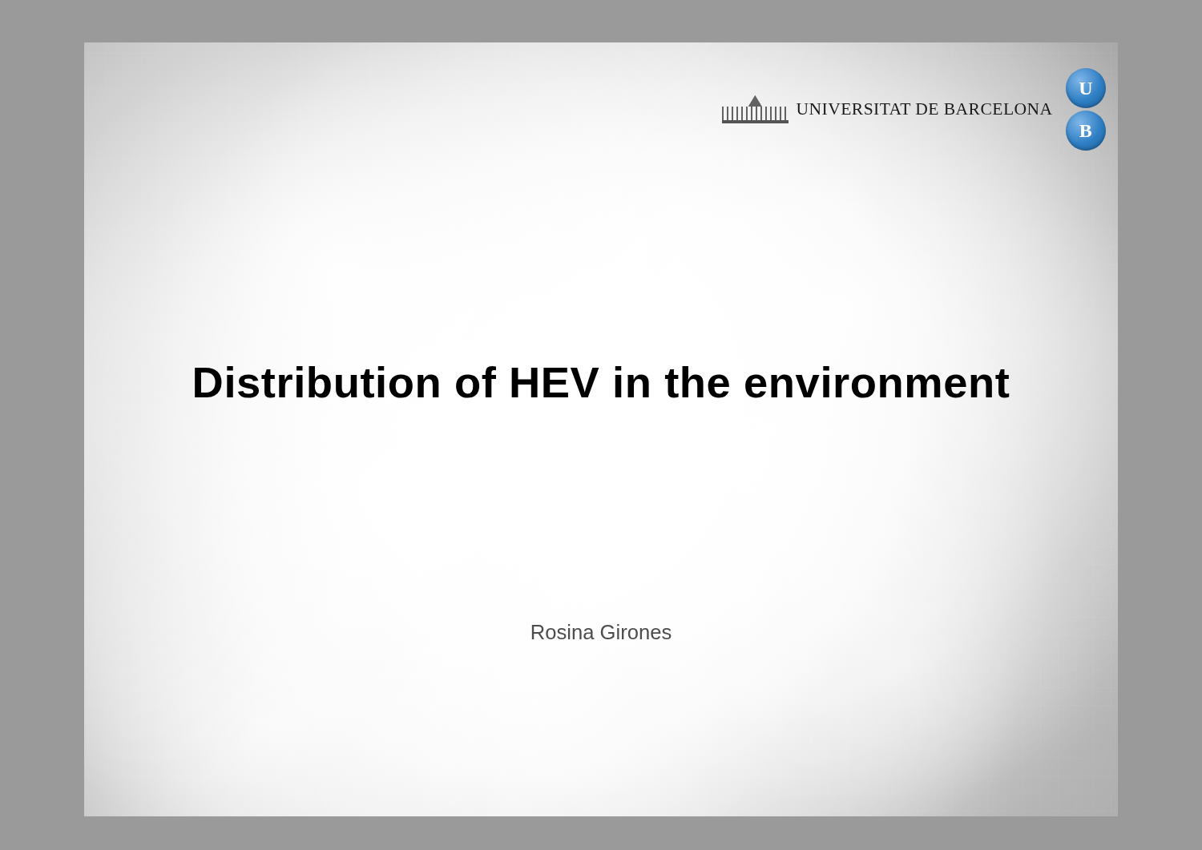UNIVERSITAT DE BARCELONA
U B
Distribution of HEV in the environment
Rosina Girones